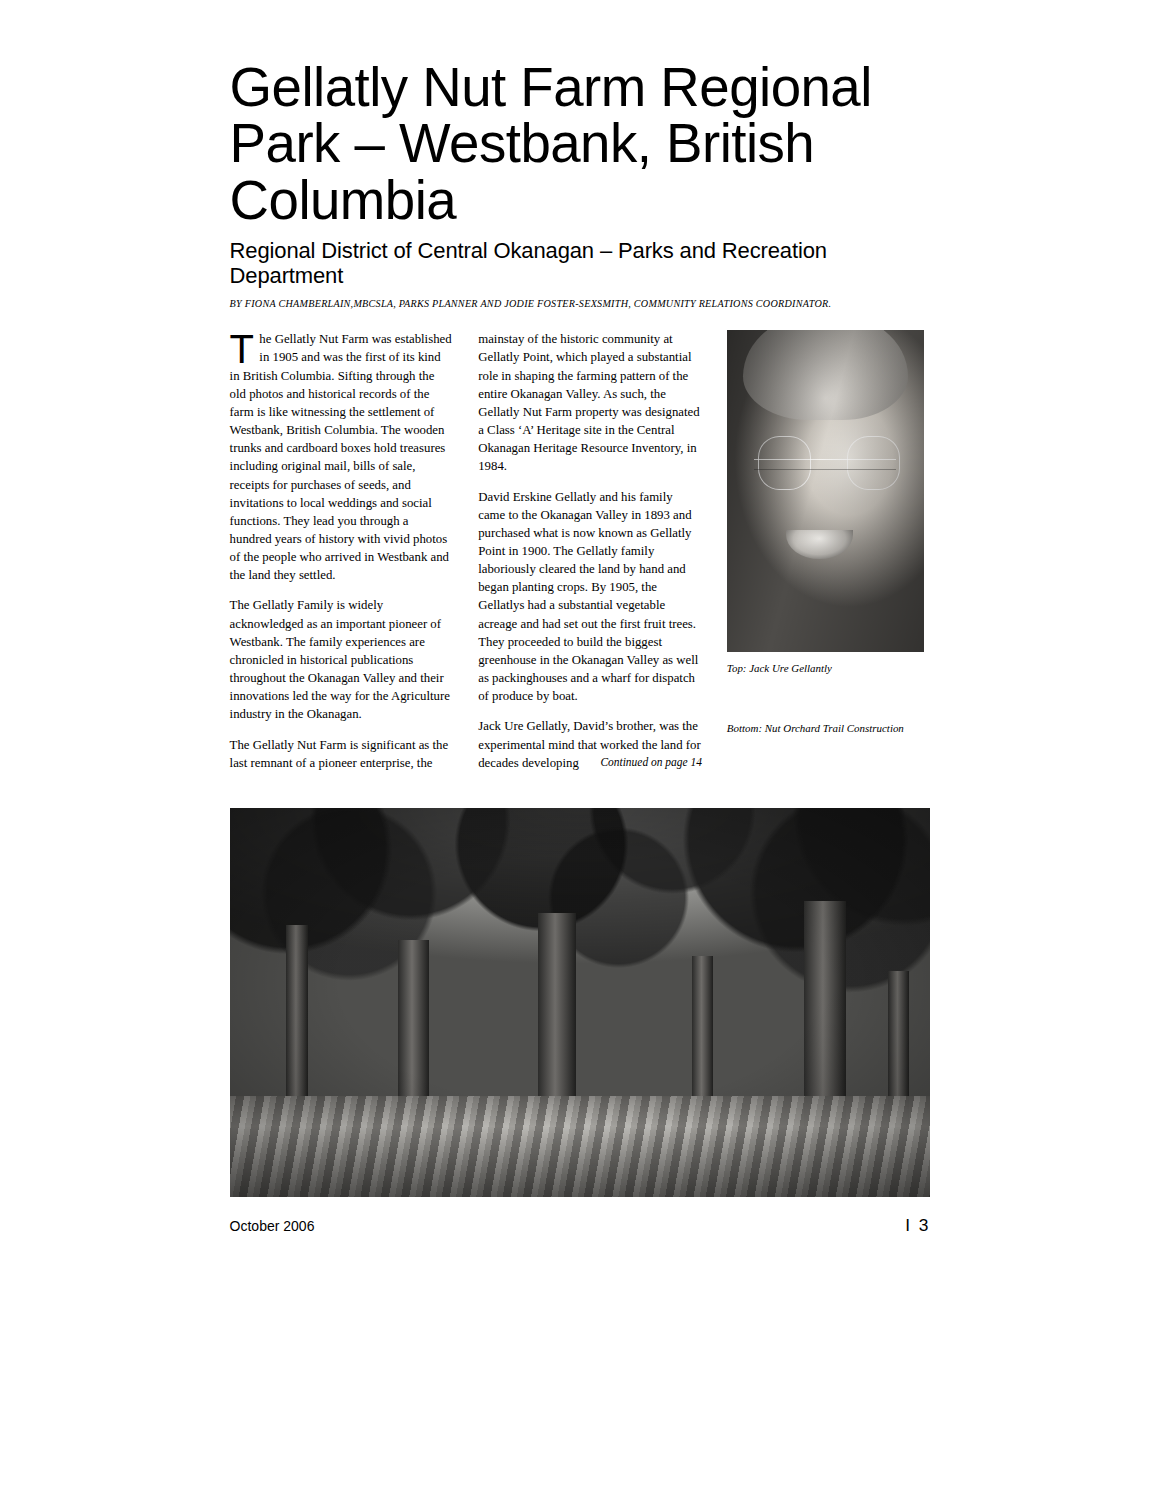Gellatly Nut Farm Regional Park – Westbank, British Columbia
Regional District of Central Okanagan – Parks and Recreation Department
By Fiona Chamberlain,MBCSLA, Parks Planner and Jodie Foster-Sexsmith, Community Relations Coordinator.
The Gellatly Nut Farm was established in 1905 and was the first of its kind in British Columbia. Sifting through the old photos and historical records of the farm is like witnessing the settlement of Westbank, British Columbia. The wooden trunks and cardboard boxes hold treasures including original mail, bills of sale, receipts for purchases of seeds, and invitations to local weddings and social functions. They lead you through a hundred years of history with vivid photos of the people who arrived in Westbank and the land they settled.
The Gellatly Family is widely acknowledged as an important pioneer of Westbank. The family experiences are chronicled in historical publications throughout the Okanagan Valley and their innovations led the way for the Agriculture industry in the Okanagan.
The Gellatly Nut Farm is significant as the last remnant of a pioneer enterprise, the
mainstay of the historic community at Gellatly Point, which played a substantial role in shaping the farming pattern of the entire Okanagan Valley. As such, the Gellatly Nut Farm property was designated a Class ‘A’ Heritage site in the Central Okanagan Heritage Resource Inventory, in 1984.
David Erskine Gellatly and his family came to the Okanagan Valley in 1893 and purchased what is now known as Gellatly Point in 1900. The Gellatly family laboriously cleared the land by hand and began planting crops. By 1905, the Gellatlys had a substantial vegetable acreage and had set out the first fruit trees. They proceeded to build the biggest greenhouse in the Okanagan Valley as well as packinghouses and a wharf for dispatch of produce by boat.
Jack Ure Gellatly, David’s brother, was the experimental mind that worked the land for decades developing Continued on page 14
Top: Jack Ure Gellantly
Bottom: Nut Orchard Trail Construction
October 2006 I 3